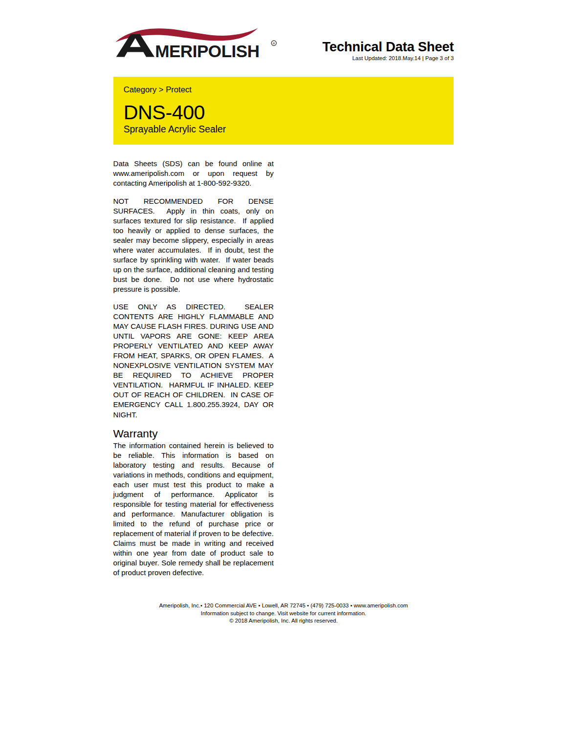MERIPOLISH R
Technical Data Sheet
Last Updated: 2018.May.14 | Page 3 of 3
Category > Protect
DNS-400
Sprayable Acrylic Sealer
Data Sheets (SDS) can be found online at www.ameripolish.com or upon request by contacting Ameripolish at 1-800-592-9320.
NOT RECOMMENDED FOR DENSE SURFACES. Apply in thin coats, only on surfaces textured for slip resistance. If applied too heavily or applied to dense surfaces, the sealer may become slippery, especially in areas where water accumulates. If in doubt, test the surface by sprinkling with water. If water beads up on the surface, additional cleaning and testing bust be done. Do not use where hydrostatic pressure is possible.
USE ONLY AS DIRECTED. SEALER CONTENTS ARE HIGHLY FLAMMABLE AND MAY CAUSE FLASH FIRES. DURING USE AND UNTIL VAPORS ARE GONE: KEEP AREA PROPERLY VENTILATED AND KEEP AWAY FROM HEAT, SPARKS, OR OPEN FLAMES. A NONEXPLOSIVE VENTILATION SYSTEM MAY BE REQUIRED TO ACHIEVE PROPER VENTILATION. HARMFUL IF INHALED. KEEP OUT OF REACH OF CHILDREN. IN CASE OF EMERGENCY CALL 1.800.255.3924, DAY OR NIGHT.
Warranty
The information contained herein is believed to be reliable. This information is based on laboratory testing and results. Because of variations in methods, conditions and equipment, each user must test this product to make a judgment of performance. Applicator is responsible for testing material for effectiveness and performance. Manufacturer obligation is limited to the refund of purchase price or replacement of material if proven to be defective. Claims must be made in writing and received within one year from date of product sale to original buyer. Sole remedy shall be replacement of product proven defective.
Ameripolish, Inc.• 120 Commercial AVE • Lowell, AR 72745 • (479) 725-0033 • www.ameripolish.com
Information subject to change. Visit website for current information.
© 2018 Ameripolish, Inc. All rights reserved.